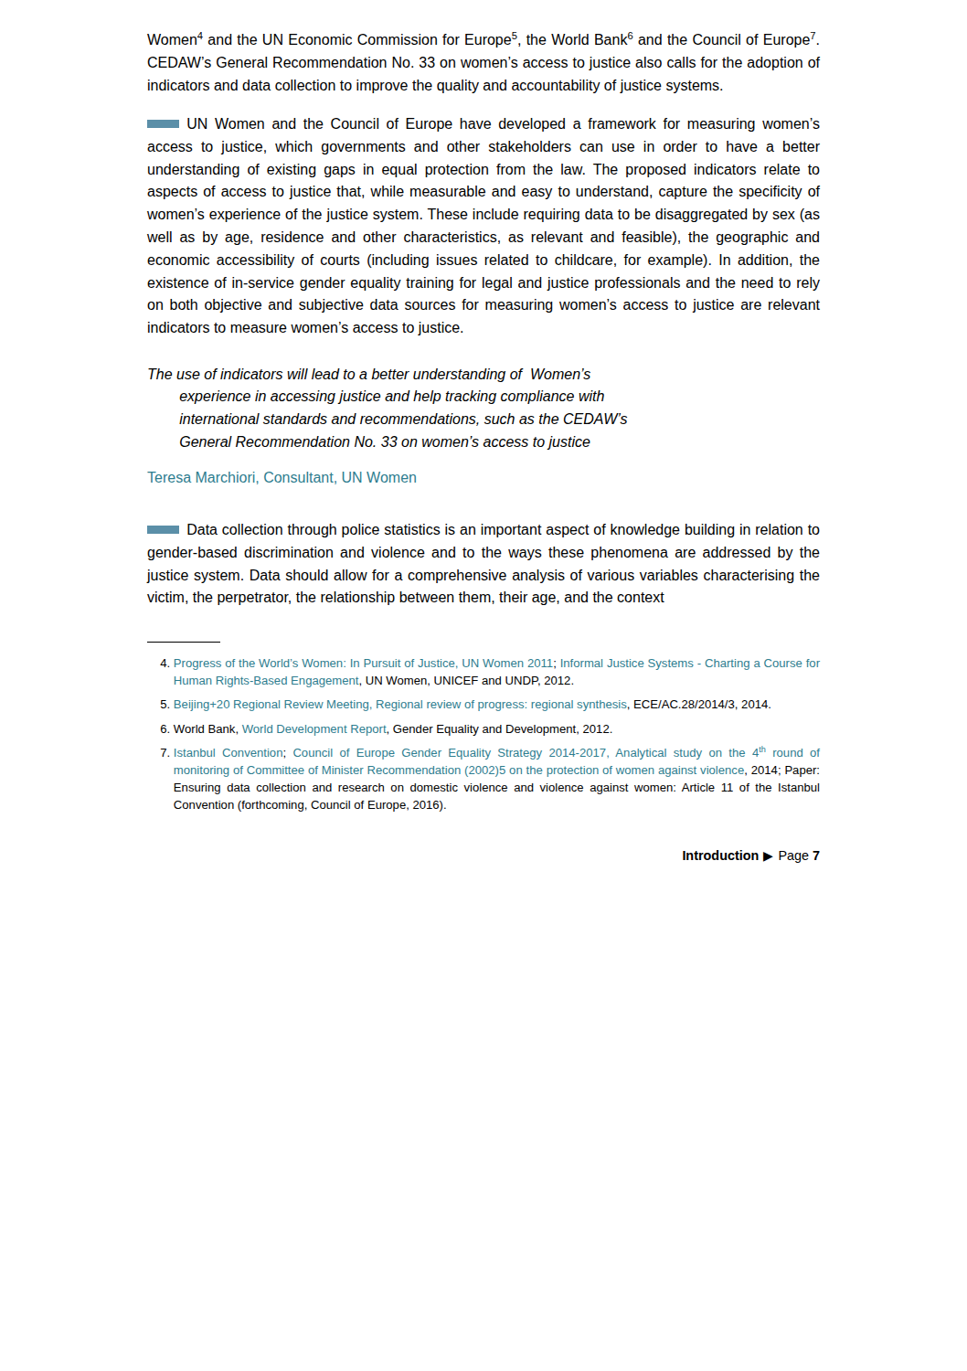Women4 and the UN Economic Commission for Europe5, the World Bank6 and the Council of Europe7. CEDAW’s General Recommendation No. 33 on women’s access to justice also calls for the adoption of indicators and data collection to improve the quality and accountability of justice systems.
UN Women and the Council of Europe have developed a framework for measuring women’s access to justice, which governments and other stakeholders can use in order to have a better understanding of existing gaps in equal protection from the law. The proposed indicators relate to aspects of access to justice that, while measurable and easy to understand, capture the specificity of women’s experience of the justice system. These include requiring data to be disaggregated by sex (as well as by age, residence and other characteristics, as relevant and feasible), the geographic and economic accessibility of courts (including issues related to childcare, for example). In addition, the existence of in-service gender equality training for legal and justice professionals and the need to rely on both objective and subjective data sources for measuring women’s access to justice are relevant indicators to measure women’s access to justice.
The use of indicators will lead to a better understanding of Women’s
experience in accessing justice and help tracking compliance with
international standards and recommendations, such as the CEDAW’s
General Recommendation No. 33 on women’s access to justice
Teresa Marchiori, Consultant, UN Women
Data collection through police statistics is an important aspect of knowledge building in relation to gender-based discrimination and violence and to the ways these phenomena are addressed by the justice system. Data should allow for a comprehensive analysis of various variables characterising the victim, the perpetrator, the relationship between them, their age, and the context
Progress of the World’s Women: In Pursuit of Justice, UN Women 2011; Informal Justice Systems - Charting a Course for Human Rights-Based Engagement, UN Women, UNICEF and UNDP, 2012.
Beijing+20 Regional Review Meeting, Regional review of progress: regional synthesis, ECE/AC.28/2014/3, 2014.
World Bank, World Development Report, Gender Equality and Development, 2012.
Istanbul Convention; Council of Europe Gender Equality Strategy 2014-2017, Analytical study on the 4th round of monitoring of Committee of Minister Recommendation (2002)5 on the protection of women against violence, 2014; Paper: Ensuring data collection and research on domestic violence and violence against women: Article 11 of the Istanbul Convention (forthcoming, Council of Europe, 2016).
Introduction▶Page 7